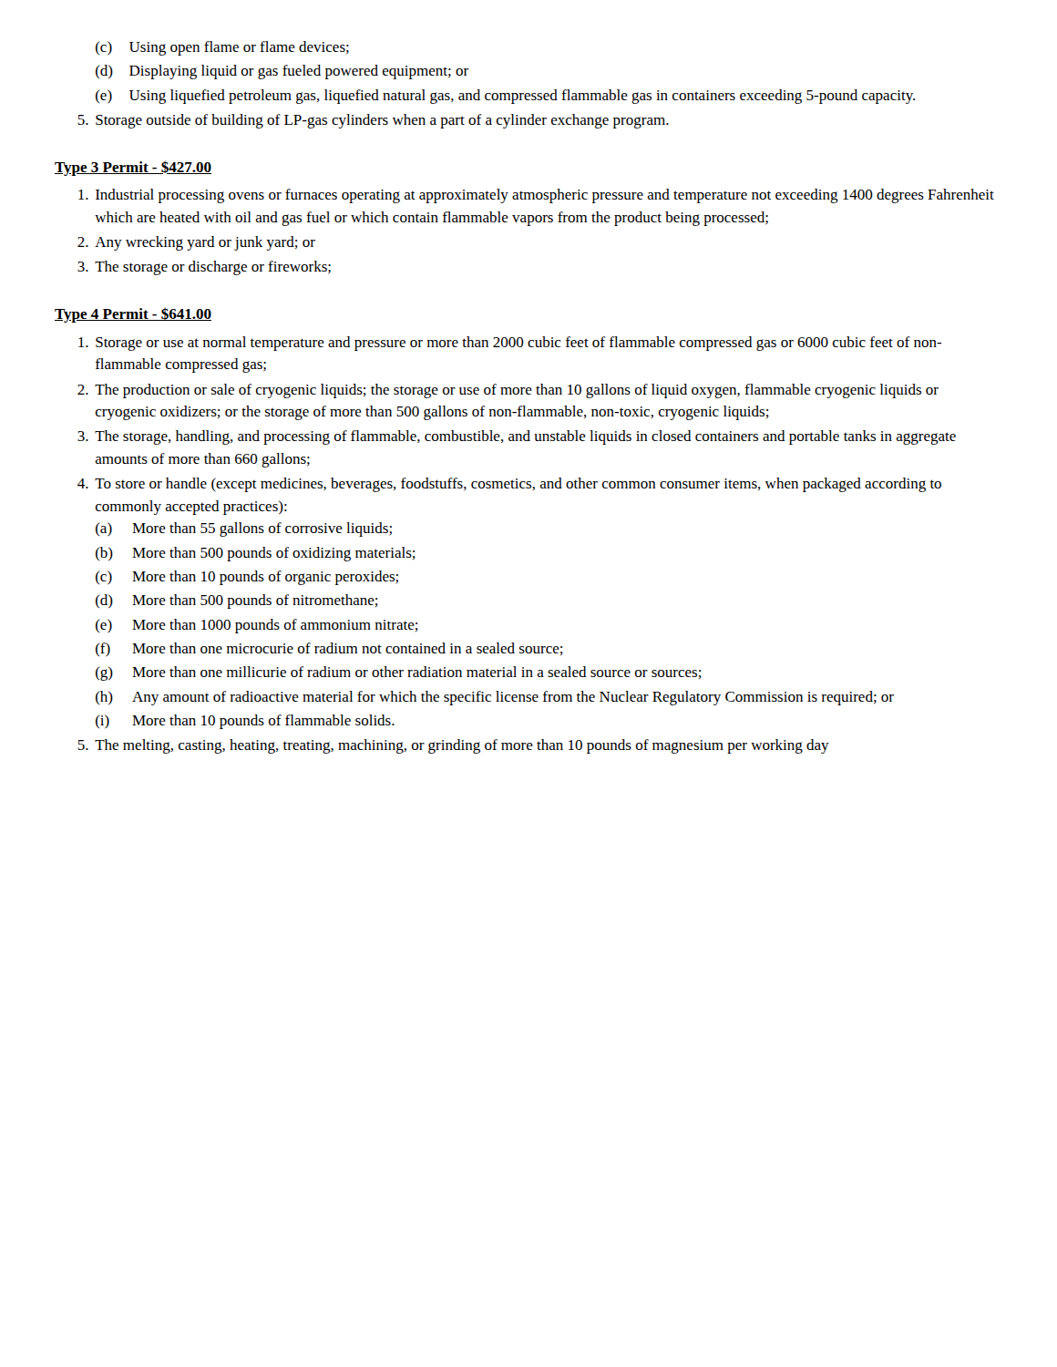(c) Using open flame or flame devices;
(d) Displaying liquid or gas fueled powered equipment; or
(e) Using liquefied petroleum gas, liquefied natural gas, and compressed flammable gas in containers exceeding 5-pound capacity.
5. Storage outside of building of LP-gas cylinders when a part of a cylinder exchange program.
Type 3 Permit - $427.00
1. Industrial processing ovens or furnaces operating at approximately atmospheric pressure and temperature not exceeding 1400 degrees Fahrenheit which are heated with oil and gas fuel or which contain flammable vapors from the product being processed;
2. Any wrecking yard or junk yard; or
3. The storage or discharge or fireworks;
Type 4 Permit - $641.00
1. Storage or use at normal temperature and pressure or more than 2000 cubic feet of flammable compressed gas or 6000 cubic feet of non-flammable compressed gas;
2. The production or sale of cryogenic liquids; the storage or use of more than 10 gallons of liquid oxygen, flammable cryogenic liquids or cryogenic oxidizers; or the storage of more than 500 gallons of non-flammable, non-toxic, cryogenic liquids;
3. The storage, handling, and processing of flammable, combustible, and unstable liquids in closed containers and portable tanks in aggregate amounts of more than 660 gallons;
4. To store or handle (except medicines, beverages, foodstuffs, cosmetics, and other common consumer items, when packaged according to commonly accepted practices):
(a) More than 55 gallons of corrosive liquids;
(b) More than 500 pounds of oxidizing materials;
(c) More than 10 pounds of organic peroxides;
(d) More than 500 pounds of nitromethane;
(e) More than 1000 pounds of ammonium nitrate;
(f) More than one microcurie of radium not contained in a sealed source;
(g) More than one millicurie of radium or other radiation material in a sealed source or sources;
(h) Any amount of radioactive material for which the specific license from the Nuclear Regulatory Commission is required; or
(i) More than 10 pounds of flammable solids.
5. The melting, casting, heating, treating, machining, or grinding of more than 10 pounds of magnesium per working day